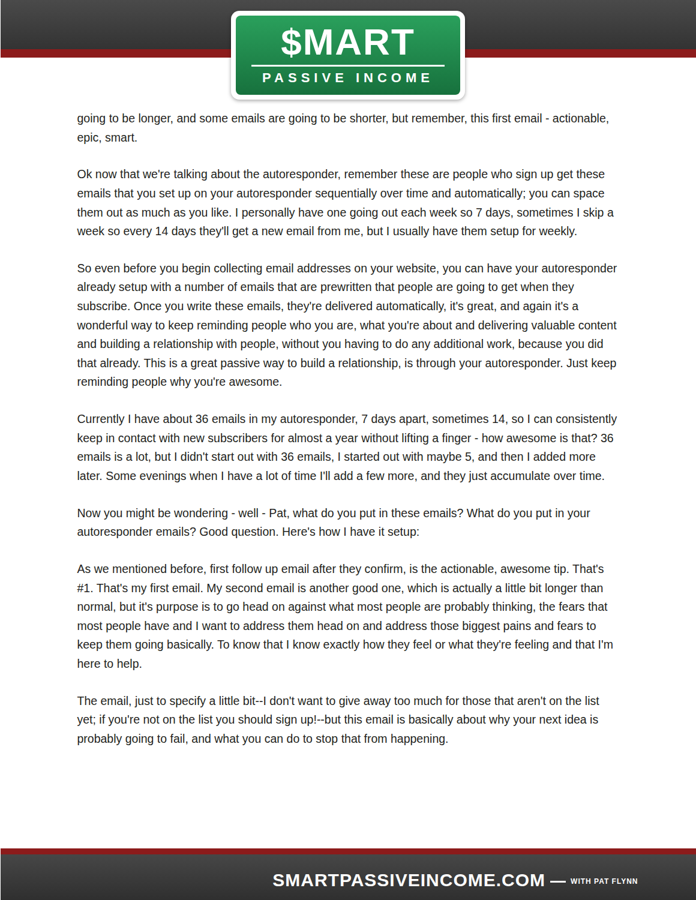$MART
PASSIVE INCOME
going to be longer, and some emails are going to be shorter, but remember, this first email - actionable, epic, smart.
Ok now that we're talking about the autoresponder, remember these are people who sign up get these emails that you set up on your autoresponder sequentially over time and automatically; you can space them out as much as you like. I personally have one going out each week so 7 days, sometimes I skip a week so every 14 days they'll get a new email from me, but I usually have them setup for weekly.
So even before you begin collecting email addresses on your website, you can have your autoresponder already setup with a number of emails that are prewritten that people are going to get when they subscribe. Once you write these emails, they're delivered automatically, it's great, and again it's a wonderful way to keep reminding people who you are, what you're about and delivering valuable content and building a relationship with people, without you having to do any additional work, because you did that already. This is a great passive way to build a relationship, is through your autoresponder. Just keep reminding people why you're awesome.
Currently I have about 36 emails in my autoresponder, 7 days apart, sometimes 14, so I can consistently keep in contact with new subscribers for almost a year without lifting a finger - how awesome is that? 36 emails is a lot, but I didn't start out with 36 emails, I started out with maybe 5, and then I added more later. Some evenings when I have a lot of time I'll add a few more, and they just accumulate over time.
Now you might be wondering - well - Pat, what do you put in these emails? What do you put in your autoresponder emails? Good question. Here's how I have it setup:
As we mentioned before, first follow up email after they confirm, is the actionable, awesome tip. That's #1. That's my first email. My second email is another good one, which is actually a little bit longer than normal, but it's purpose is to go head on against what most people are probably thinking, the fears that most people have and I want to address them head on and address those biggest pains and fears to keep them going basically. To know that I know exactly how they feel or what they're feeling and that I'm here to help.
The email, just to specify a little bit--I don't want to give away too much for those that aren't on the list yet; if you're not on the list you should sign up!--but this email is basically about why your next idea is probably going to fail, and what you can do to stop that from happening.
SMARTPASSIVEINCOME.COM WITH PAT FLYNN